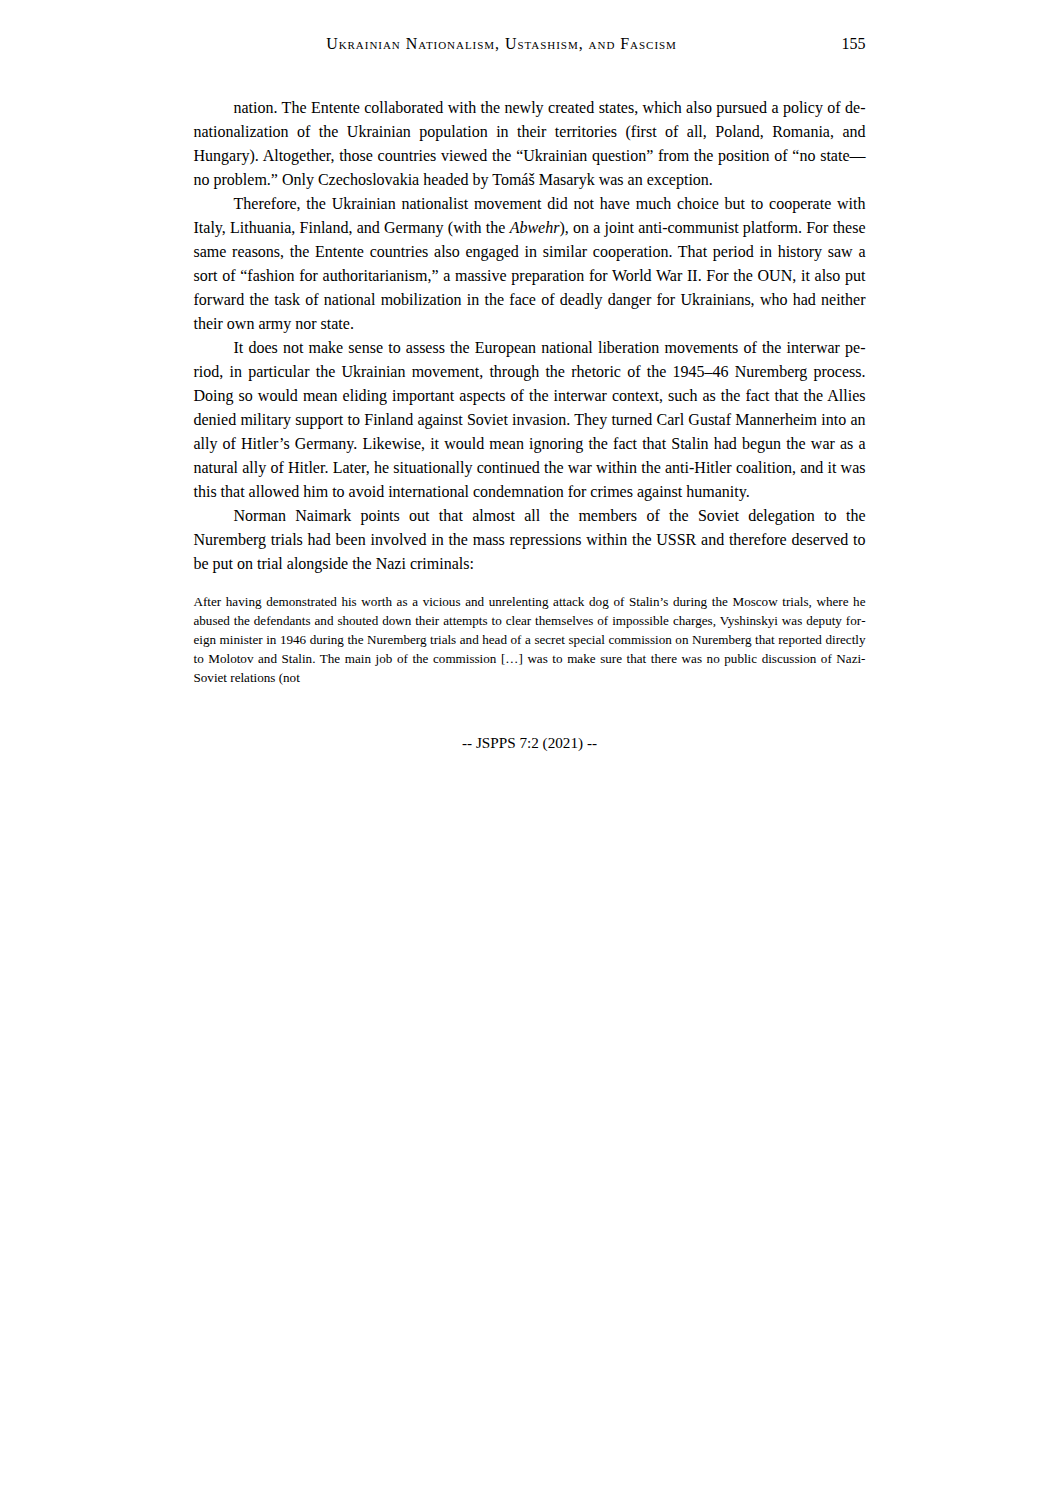Ukrainian Nationalism, Ustashism, and Fascism 155
nation. The Entente collaborated with the newly created states, which also pursued a policy of denationalization of the Ukrainian population in their territories (first of all, Poland, Romania, and Hungary). Altogether, those countries viewed the “Ukrainian question” from the position of “no state—no problem.” Only Czechoslovakia headed by Tomáš Masaryk was an exception.
Therefore, the Ukrainian nationalist movement did not have much choice but to cooperate with Italy, Lithuania, Finland, and Germany (with the Abwehr), on a joint anti-communist platform. For these same reasons, the Entente countries also engaged in similar cooperation. That period in history saw a sort of “fashion for authoritarianism,” a massive preparation for World War II. For the OUN, it also put forward the task of national mobilization in the face of deadly danger for Ukrainians, who had neither their own army nor state.
It does not make sense to assess the European national liberation movements of the interwar period, in particular the Ukrainian movement, through the rhetoric of the 1945–46 Nuremberg process. Doing so would mean eliding important aspects of the interwar context, such as the fact that the Allies denied military support to Finland against Soviet invasion. They turned Carl Gustaf Mannerheim into an ally of Hitler’s Germany. Likewise, it would mean ignoring the fact that Stalin had begun the war as a natural ally of Hitler. Later, he situationally continued the war within the anti-Hitler coalition, and it was this that allowed him to avoid international condemnation for crimes against humanity.
Norman Naimark points out that almost all the members of the Soviet delegation to the Nuremberg trials had been involved in the mass repressions within the USSR and therefore deserved to be put on trial alongside the Nazi criminals:
After having demonstrated his worth as a vicious and unrelenting attack dog of Stalin’s during the Moscow trials, where he abused the defendants and shouted down their attempts to clear themselves of impossible charges, Vyshinskyi was deputy foreign minister in 1946 during the Nuremberg trials and head of a secret special commission on Nuremberg that reported directly to Molotov and Stalin. The main job of the commission […] was to make sure that there was no public discussion of Nazi-Soviet relations (not
-- JSPPS 7:2 (2021) --